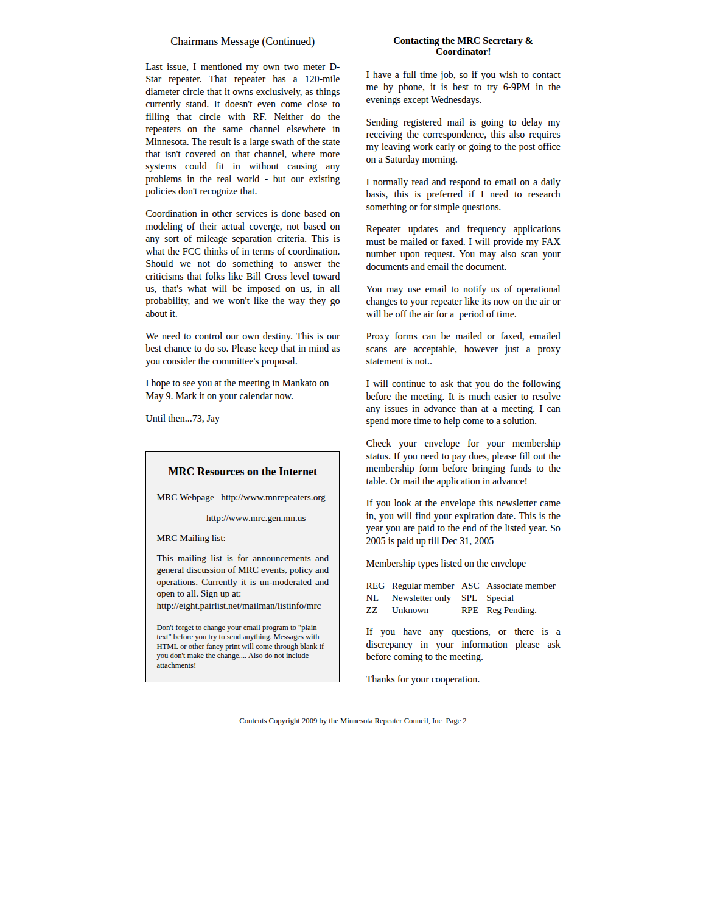Chairmans Message (Continued)
Last issue, I mentioned my own two meter D-Star repeater. That repeater has a 120-mile diameter circle that it owns exclusively, as things currently stand. It doesn't even come close to filling that circle with RF. Neither do the repeaters on the same channel elsewhere in Minnesota. The result is a large swath of the state that isn't covered on that channel, where more systems could fit in without causing any problems in the real world - but our existing policies don't recognize that.
Coordination in other services is done based on modeling of their actual coverge, not based on any sort of mileage separation criteria. This is what the FCC thinks of in terms of coordination. Should we not do something to answer the criticisms that folks like Bill Cross level toward us, that's what will be imposed on us, in all probability, and we won't like the way they go about it.
We need to control our own destiny. This is our best chance to do so. Please keep that in mind as you consider the committee's proposal.
I hope to see you at the meeting in Mankato on May 9. Mark it on your calendar now.
Until then...73, Jay
MRC Resources on the Internet
MRC Webpage http://www.mnrepeaters.org
http://www.mrc.gen.mn.us
MRC Mailing list:
This mailing list is for announcements and general discussion of MRC events, policy and operations. Currently it is un-moderated and open to all. Sign up at:
http://eight.pairlist.net/mailman/listinfo/mrc
Don't forget to change your email program to "plain text" before you try to send anything. Messages with HTML or other fancy print will come through blank if you don't make the change.... Also do not include attachments!
Contacting the MRC Secretary & Coordinator!
I have a full time job, so if you wish to contact me by phone, it is best to try 6-9PM in the evenings except Wednesdays.
Sending registered mail is going to delay my receiving the correspondence, this also requires my leaving work early or going to the post office on a Saturday morning.
I normally read and respond to email on a daily basis, this is preferred if I need to research something or for simple questions.
Repeater updates and frequency applications must be mailed or faxed. I will provide my FAX number upon request. You may also scan your documents and email the document.
You may use email to notify us of operational changes to your repeater like its now on the air or will be off the air for a period of time.
Proxy forms can be mailed or faxed, emailed scans are acceptable, however just a proxy statement is not..
I will continue to ask that you do the following before the meeting. It is much easier to resolve any issues in advance than at a meeting. I can spend more time to help come to a solution.
Check your envelope for your membership status. If you need to pay dues, please fill out the membership form before bringing funds to the table. Or mail the application in advance!
If you look at the envelope this newsletter came in, you will find your expiration date. This is the year you are paid to the end of the listed year. So 2005 is paid up till Dec 31, 2005
Membership types listed on the envelope
| REG | Regular member | ASC | Associate member |
| NL | Newsletter only | SPL | Special |
| ZZ | Unknown | RPE | Reg Pending. |
If you have any questions, or there is a discrepancy in your information please ask before coming to the meeting.
Thanks for your cooperation.
Contents Copyright 2009 by the Minnesota Repeater Council, Inc Page 2